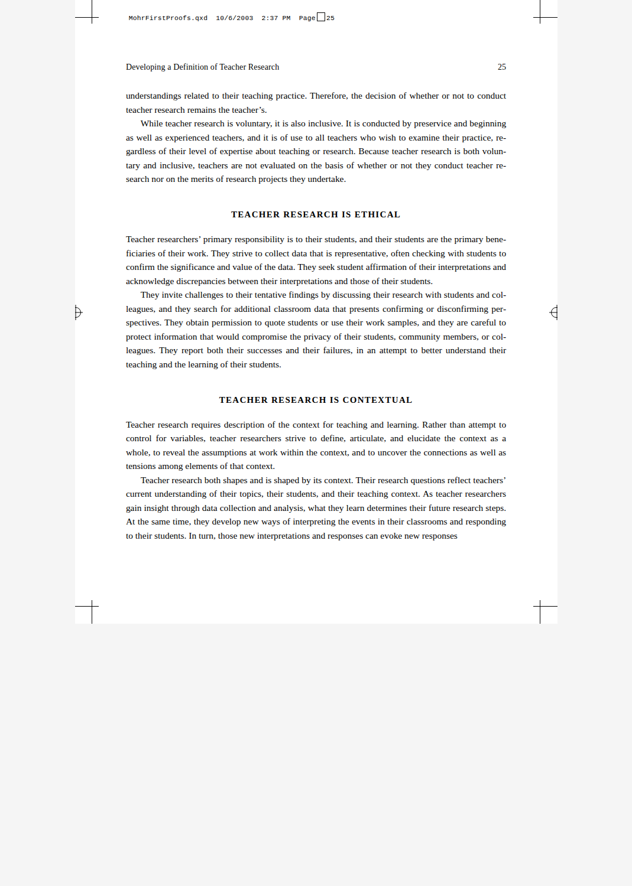MohrFirstProofs.qxd 10/6/2003 2:37 PM Page 25
Developing a Definition of Teacher Research 25
understandings related to their teaching practice. Therefore, the decision of whether or not to conduct teacher research remains the teacher’s.
While teacher research is voluntary, it is also inclusive. It is conducted by preservice and beginning as well as experienced teachers, and it is of use to all teachers who wish to examine their practice, regardless of their level of expertise about teaching or research. Because teacher research is both voluntary and inclusive, teachers are not evaluated on the basis of whether or not they conduct teacher research nor on the merits of research projects they undertake.
Teacher Research Is Ethical
Teacher researchers’ primary responsibility is to their students, and their students are the primary beneficiaries of their work. They strive to collect data that is representative, often checking with students to confirm the significance and value of the data. They seek student affirmation of their interpretations and acknowledge discrepancies between their interpretations and those of their students.
They invite challenges to their tentative findings by discussing their research with students and colleagues, and they search for additional classroom data that presents confirming or disconfirming perspectives. They obtain permission to quote students or use their work samples, and they are careful to protect information that would compromise the privacy of their students, community members, or colleagues. They report both their successes and their failures, in an attempt to better understand their teaching and the learning of their students.
Teacher Research Is Contextual
Teacher research requires description of the context for teaching and learning. Rather than attempt to control for variables, teacher researchers strive to define, articulate, and elucidate the context as a whole, to reveal the assumptions at work within the context, and to uncover the connections as well as tensions among elements of that context.
Teacher research both shapes and is shaped by its context. Their research questions reflect teachers’ current understanding of their topics, their students, and their teaching context. As teacher researchers gain insight through data collection and analysis, what they learn determines their future research steps. At the same time, they develop new ways of interpreting the events in their classrooms and responding to their students. In turn, those new interpretations and responses can evoke new responses